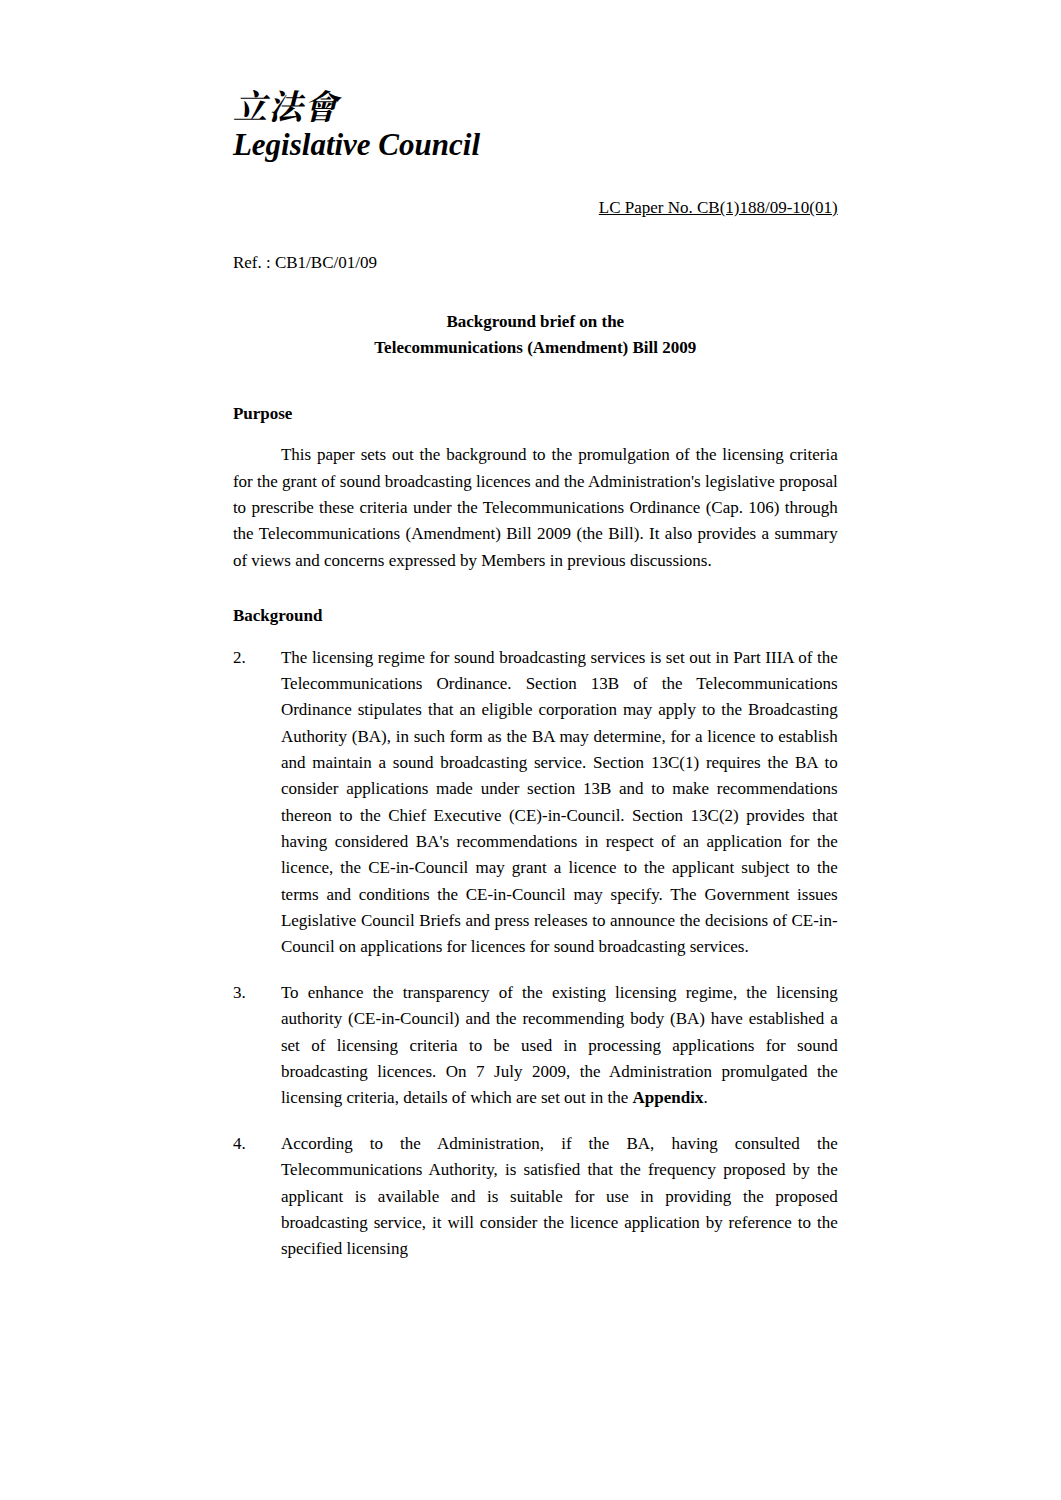立法會
Legislative Council
LC Paper No. CB(1)188/09-10(01)
Ref. : CB1/BC/01/09
Background brief on the
Telecommunications (Amendment) Bill 2009
Purpose
This paper sets out the background to the promulgation of the licensing criteria for the grant of sound broadcasting licences and the Administration's legislative proposal to prescribe these criteria under the Telecommunications Ordinance (Cap. 106) through the Telecommunications (Amendment) Bill 2009 (the Bill). It also provides a summary of views and concerns expressed by Members in previous discussions.
Background
2.
The licensing regime for sound broadcasting services is set out in Part IIIA of the Telecommunications Ordinance. Section 13B of the Telecommunications Ordinance stipulates that an eligible corporation may apply to the Broadcasting Authority (BA), in such form as the BA may determine, for a licence to establish and maintain a sound broadcasting service. Section 13C(1) requires the BA to consider applications made under section 13B and to make recommendations thereon to the Chief Executive (CE)-in-Council. Section 13C(2) provides that having considered BA's recommendations in respect of an application for the licence, the CE-in-Council may grant a licence to the applicant subject to the terms and conditions the CE-in-Council may specify. The Government issues Legislative Council Briefs and press releases to announce the decisions of CE-in-Council on applications for licences for sound broadcasting services.
3.
To enhance the transparency of the existing licensing regime, the licensing authority (CE-in-Council) and the recommending body (BA) have established a set of licensing criteria to be used in processing applications for sound broadcasting licences. On 7 July 2009, the Administration promulgated the licensing criteria, details of which are set out in the Appendix.
4.
According to the Administration, if the BA, having consulted the Telecommunications Authority, is satisfied that the frequency proposed by the applicant is available and is suitable for use in providing the proposed broadcasting service, it will consider the licence application by reference to the specified licensing